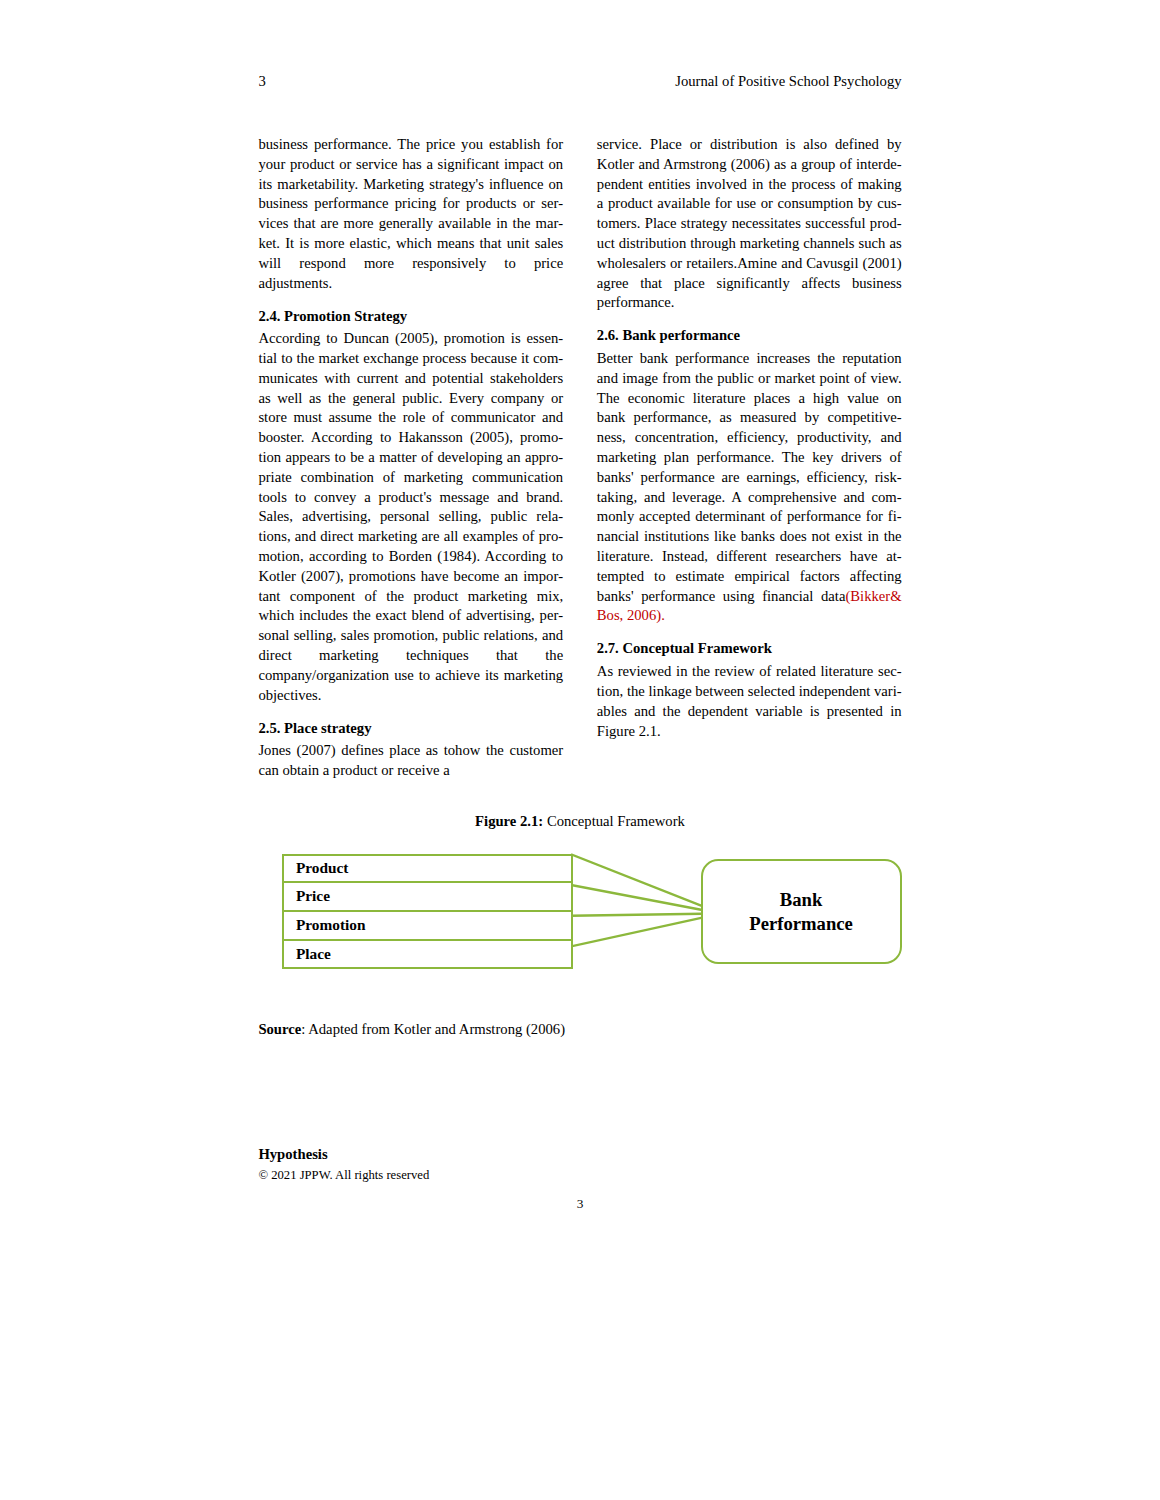3
Journal of Positive School Psychology
business performance. The price you establish for your product or service has a significant impact on its marketability. Marketing strategy's influence on business performance pricing for products or services that are more generally available in the market. It is more elastic, which means that unit sales will respond more responsively to price adjustments.
2.4. Promotion Strategy
According to Duncan (2005), promotion is essential to the market exchange process because it communicates with current and potential stakeholders as well as the general public. Every company or store must assume the role of communicator and booster. According to Hakansson (2005), promotion appears to be a matter of developing an appropriate combination of marketing communication tools to convey a product's message and brand. Sales, advertising, personal selling, public relations, and direct marketing are all examples of promotion, according to Borden (1984). According to Kotler (2007), promotions have become an important component of the product marketing mix, which includes the exact blend of advertising, personal selling, sales promotion, public relations, and direct marketing techniques that the company/organization use to achieve its marketing objectives.
2.5. Place strategy
Jones (2007) defines place as tohow the customer can obtain a product or receive a
service. Place or distribution is also defined by Kotler and Armstrong (2006) as a group of interdependent entities involved in the process of making a product available for use or consumption by customers. Place strategy necessitates successful product distribution through marketing channels such as wholesalers or retailers.Amine and Cavusgil (2001) agree that place significantly affects business performance.
2.6. Bank performance
Better bank performance increases the reputation and image from the public or market point of view. The economic literature places a high value on bank performance, as measured by competitiveness, concentration, efficiency, productivity, and marketing plan performance. The key drivers of banks' performance are earnings, efficiency, risk-taking, and leverage. A comprehensive and commonly accepted determinant of performance for financial institutions like banks does not exist in the literature. Instead, different researchers have attempted to estimate empirical factors affecting banks' performance using financial data(Bikker& Bos, 2006).
2.7. Conceptual Framework
As reviewed in the review of related literature section, the linkage between selected independent variables and the dependent variable is presented in Figure 2.1.
Figure 2.1: Conceptual Framework
Product
Price
Promotion
Place
Bank
Performance
Source: Adapted from Kotler and Armstrong (2006)
Hypothesis
© 2021 JPPW. All rights reserved
3